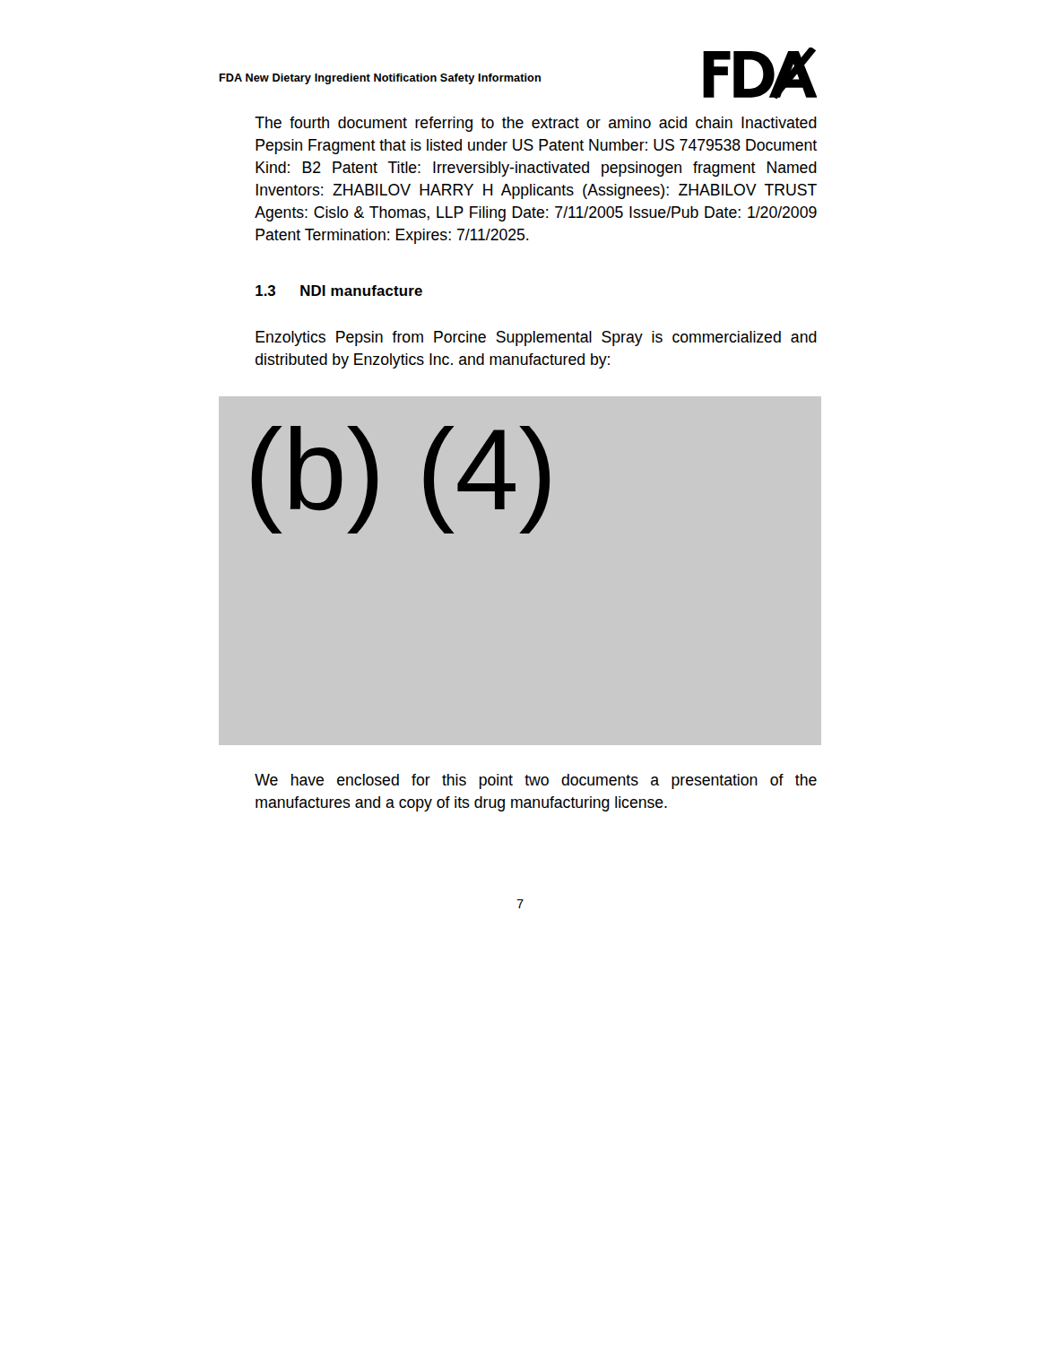FDA New Dietary Ingredient Notification Safety Information
The fourth document referring to the extract or amino acid chain Inactivated Pepsin Fragment that is listed under US Patent Number: US 7479538 Document Kind: B2 Patent Title: Irreversibly-inactivated pepsinogen fragment Named Inventors: ZHABILOV HARRY H Applicants (Assignees): ZHABILOV TRUST Agents: Cislo & Thomas, LLP Filing Date: 7/11/2005 Issue/Pub Date: 1/20/2009 Patent Termination: Expires: 7/11/2025.
1.3 NDI manufacture
Enzolytics Pepsin from Porcine Supplemental Spray is commercialized and distributed by Enzolytics Inc. and manufactured by:
(b) (4)
We have enclosed for this point two documents a presentation of the manufactures and a copy of its drug manufacturing license.
7